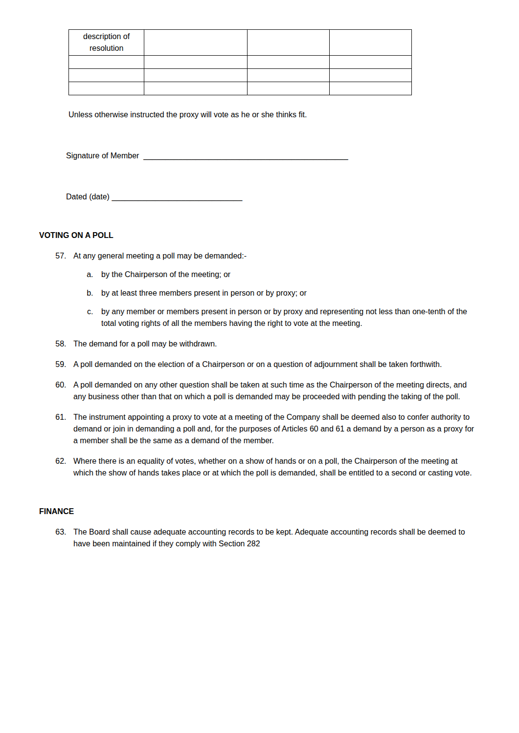| description of resolution | | | |
Unless otherwise instructed the proxy will vote as he or she thinks fit.
Signature of Member _______________________________________________
Dated (date) ______________________________
VOTING ON A POLL
At any general meeting a poll may be demanded:-
by the Chairperson of the meeting; or
by at least three members present in person or by proxy; or
by any member or members present in person or by proxy and representing not less than one-tenth of the total voting rights of all the members having the right to vote at the meeting.
The demand for a poll may be withdrawn.
A poll demanded on the election of a Chairperson or on a question of adjournment shall be taken forthwith.
A poll demanded on any other question shall be taken at such time as the Chairperson of the meeting directs, and any business other than that on which a poll is demanded may be proceeded with pending the taking of the poll.
The instrument appointing a proxy to vote at a meeting of the Company shall be deemed also to confer authority to demand or join in demanding a poll and, for the purposes of Articles 60 and 61 a demand by a person as a proxy for a member shall be the same as a demand of the member.
Where there is an equality of votes, whether on a show of hands or on a poll, the Chairperson of the meeting at which the show of hands takes place or at which the poll is demanded, shall be entitled to a second or casting vote.
FINANCE
The Board shall cause adequate accounting records to be kept. Adequate accounting records shall be deemed to have been maintained if they comply with Section 282